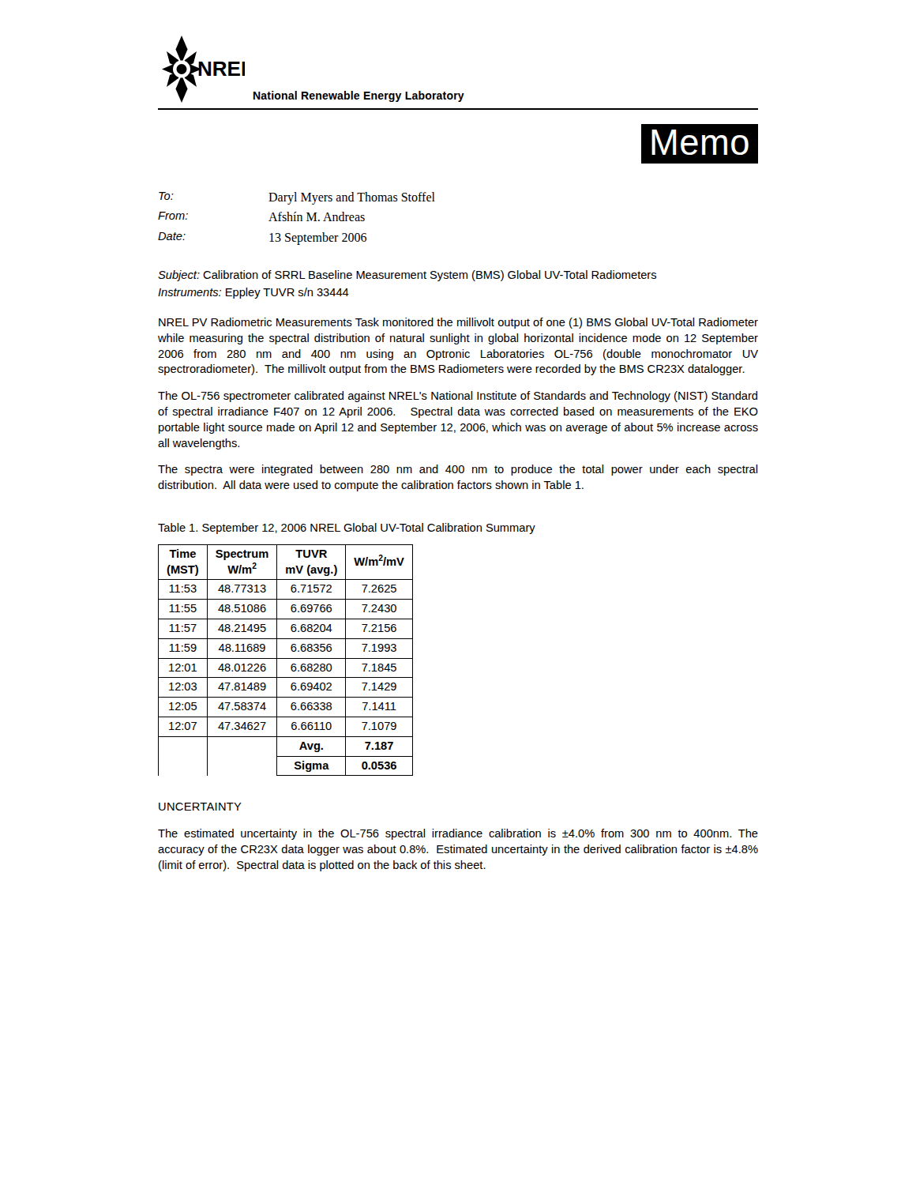NREL
National Renewable Energy Laboratory
Memo
| To: | Daryl Myers and Thomas Stoffel |
| From: | Afshín M. Andreas |
| Date: | 13 September 2006 |
Subject: Calibration of SRRL Baseline Measurement System (BMS) Global UV-Total Radiometers
Instruments: Eppley TUVR s/n 33444
NREL PV Radiometric Measurements Task monitored the millivolt output of one (1) BMS Global UV-Total Radiometer while measuring the spectral distribution of natural sunlight in global horizontal incidence mode on 12 September 2006 from 280 nm and 400 nm using an Optronic Laboratories OL-756 (double monochromator UV spectroradiometer). The millivolt output from the BMS Radiometers were recorded by the BMS CR23X datalogger.
The OL-756 spectrometer calibrated against NREL's National Institute of Standards and Technology (NIST) Standard of spectral irradiance F407 on 12 April 2006. Spectral data was corrected based on measurements of the EKO portable light source made on April 12 and September 12, 2006, which was on average of about 5% increase across all wavelengths.
The spectra were integrated between 280 nm and 400 nm to produce the total power under each spectral distribution. All data were used to compute the calibration factors shown in Table 1.
Table 1. September 12, 2006 NREL Global UV-Total Calibration Summary
| Time (MST) | Spectrum W/m 2 | TUVR mV (avg.) | W/m 2 /mV |
| --- | --- | --- | --- |
| 11:53 | 48.77313 | 6.71572 | 7.2625 |
| 11:55 | 48.51086 | 6.69766 | 7.2430 |
| 11:57 | 48.21495 | 6.68204 | 7.2156 |
| 11:59 | 48.11689 | 6.68356 | 7.1993 |
| 12:01 | 48.01226 | 6.68280 | 7.1845 |
| 12:03 | 47.81489 | 6.69402 | 7.1429 |
| 12:05 | 47.58374 | 6.66338 | 7.1411 |
| 12:07 | 47.34627 | 6.66110 | 7.1079 |
| | | Avg. | 7.187 |
| | | Sigma | 0.0536 |
UNCERTAINTY
The estimated uncertainty in the OL-756 spectral irradiance calibration is ±4.0% from 300 nm to 400nm. The accuracy of the CR23X data logger was about 0.8%. Estimated uncertainty in the derived calibration factor is ±4.8% (limit of error). Spectral data is plotted on the back of this sheet.